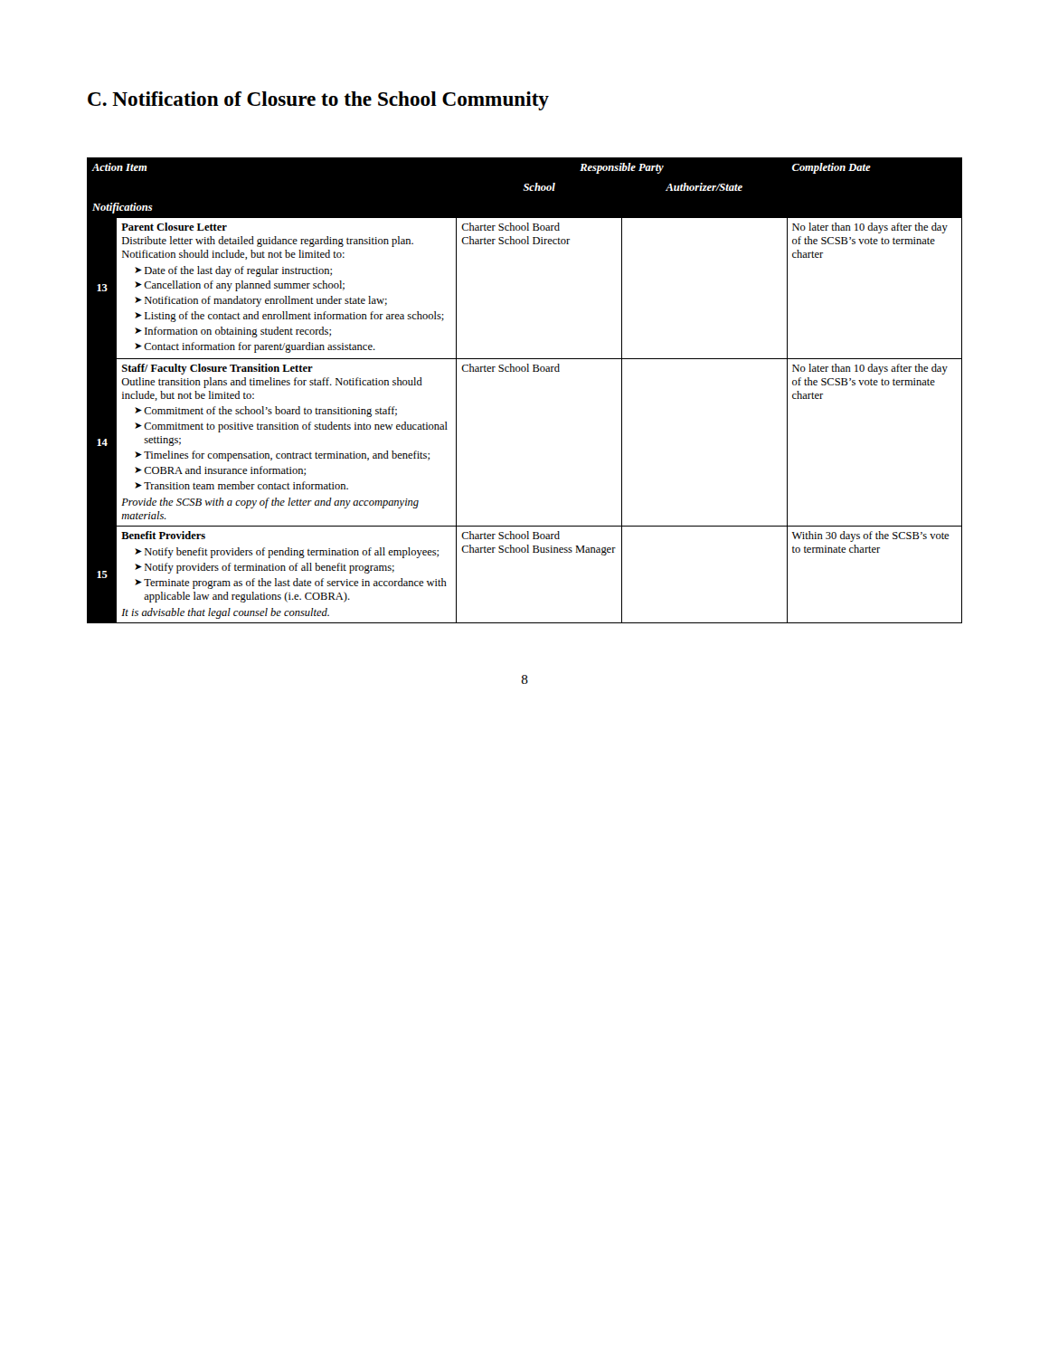C. Notification of Closure to the School Community
| Action Item | Responsible Party | Completion Date |
| --- | --- | --- |
| | School | Authorizer/State | |
| Notifications |
| 13 | Parent Closure Letter Distribute letter with detailed guidance regarding transition plan. Notification should include, but not be limited to: Date of the last day of regular instruction; Cancellation of any planned summer school; Notification of mandatory enrollment under state law; Listing of the contact and enrollment information for area schools; Information on obtaining student records; Contact information for parent/guardian assistance. | Charter School Board Charter School Director | | No later than 10 days after the day of the SCSB’s vote to terminate charter |
| 14 | Staff/ Faculty Closure Transition Letter Outline transition plans and timelines for staff. Notification should include, but not be limited to: Commitment of the school’s board to transitioning staff; Commitment to positive transition of students into new educational settings; Timelines for compensation, contract termination, and benefits; COBRA and insurance information; Transition team member contact information. Provide the SCSB with a copy of the letter and any accompanying materials. | Charter School Board | | No later than 10 days after the day of the SCSB’s vote to terminate charter |
| 15 | Benefit Providers Notify benefit providers of pending termination of all employees; Notify providers of termination of all benefit programs; Terminate program as of the last date of service in accordance with applicable law and regulations (i.e. COBRA). It is advisable that legal counsel be consulted. | Charter School Board Charter School Business Manager | | Within 30 days of the SCSB’s vote to terminate charter |
8